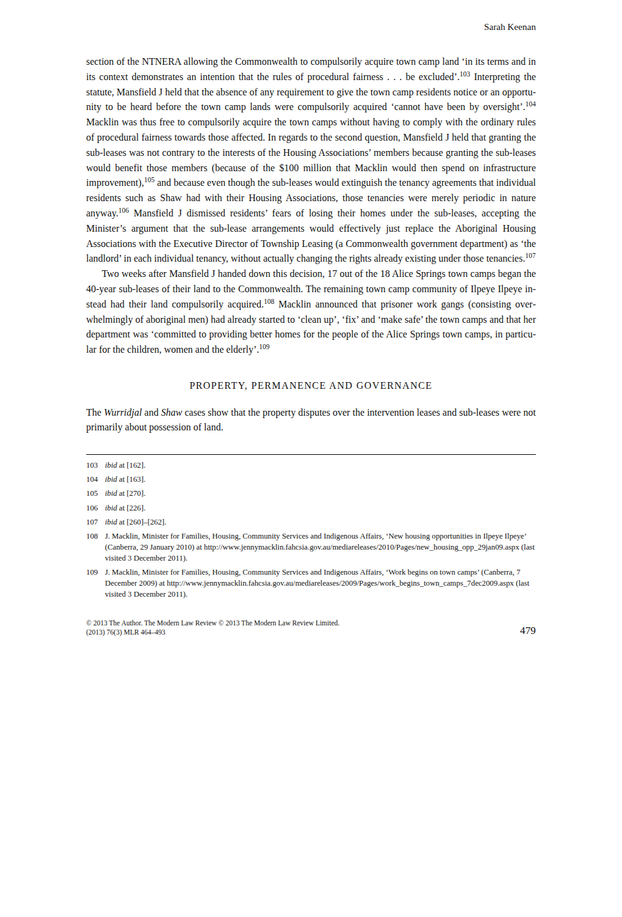Sarah Keenan
section of the NTNERA allowing the Commonwealth to compulsorily acquire town camp land ‘in its terms and in its context demonstrates an intention that the rules of procedural fairness . . . be excluded’.103 Interpreting the statute, Mansfield J held that the absence of any requirement to give the town camp residents notice or an opportunity to be heard before the town camp lands were compulsorily acquired ‘cannot have been by oversight’.104 Macklin was thus free to compulsorily acquire the town camps without having to comply with the ordinary rules of procedural fairness towards those affected. In regards to the second question, Mansfield J held that granting the sub-leases was not contrary to the interests of the Housing Associations’ members because granting the sub-leases would benefit those members (because of the $100 million that Macklin would then spend on infrastructure improvement),105 and because even though the sub-leases would extinguish the tenancy agreements that individual residents such as Shaw had with their Housing Associations, those tenancies were merely periodic in nature anyway.106 Mansfield J dismissed residents’ fears of losing their homes under the sub-leases, accepting the Minister’s argument that the sub-lease arrangements would effectively just replace the Aboriginal Housing Associations with the Executive Director of Township Leasing (a Commonwealth government department) as ‘the landlord’ in each individual tenancy, without actually changing the rights already existing under those tenancies.107
Two weeks after Mansfield J handed down this decision, 17 out of the 18 Alice Springs town camps began the 40-year sub-leases of their land to the Commonwealth. The remaining town camp community of Ilpeye Ilpeye instead had their land compulsorily acquired.108 Macklin announced that prisoner work gangs (consisting overwhelmingly of aboriginal men) had already started to ‘clean up’, ‘fix’ and ‘make safe’ the town camps and that her department was ‘committed to providing better homes for the people of the Alice Springs town camps, in particular for the children, women and the elderly’.109
Property, Permanence and Governance
The Wurridjal and Shaw cases show that the property disputes over the intervention leases and sub-leases were not primarily about possession of land.
ibid at [162].
ibid at [163].
ibid at [270].
ibid at [226].
ibid at [260]–[262].
J. Macklin, Minister for Families, Housing, Community Services and Indigenous Affairs, ‘New housing opportunities in Ilpeye Ilpeye’ (Canberra, 29 January 2010) at http://www.jennymacklin.fahcsia.gov.au/mediareleases/2010/Pages/new_housing_opp_29jan09.aspx (last visited 3 December 2011).
J. Macklin, Minister for Families, Housing, Community Services and Indigenous Affairs, ‘Work begins on town camps’ (Canberra, 7 December 2009) at http://www.jennymacklin.fahcsia.gov.au/mediareleases/2009/Pages/work_begins_town_camps_7dec2009.aspx (last visited 3 December 2011).
© 2013 The Author. The Modern Law Review © 2013 The Modern Law Review Limited.
(2013) 76(3) MLR 464–493
479